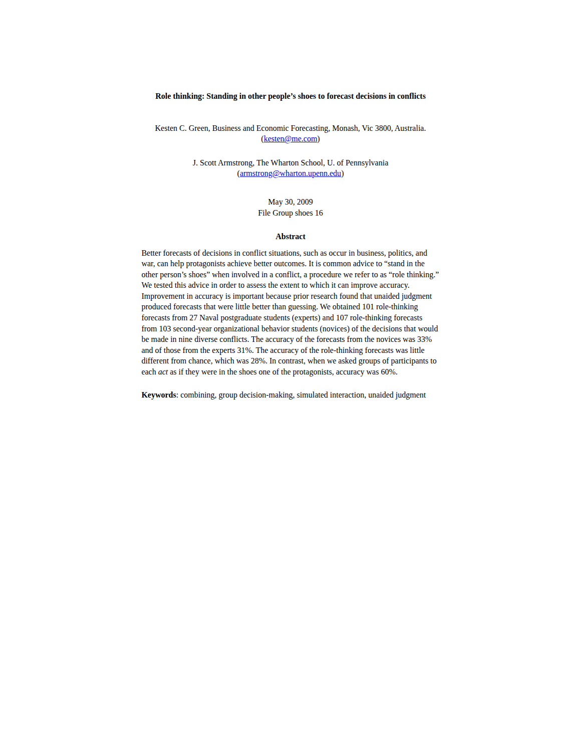Role thinking: Standing in other people’s shoes to forecast decisions in conflicts
Kesten C. Green, Business and Economic Forecasting, Monash, Vic 3800, Australia.
(kesten@me.com)
J. Scott Armstrong, The Wharton School, U. of Pennsylvania
(armstrong@wharton.upenn.edu)
May 30, 2009
File Group shoes 16
Abstract
Better forecasts of decisions in conflict situations, such as occur in business, politics, and war, can help protagonists achieve better outcomes. It is common advice to “stand in the other person’s shoes” when involved in a conflict, a procedure we refer to as “role thinking.” We tested this advice in order to assess the extent to which it can improve accuracy. Improvement in accuracy is important because prior research found that unaided judgment produced forecasts that were little better than guessing. We obtained 101 role-thinking forecasts from 27 Naval postgraduate students (experts) and 107 role-thinking forecasts from 103 second-year organizational behavior students (novices) of the decisions that would be made in nine diverse conflicts. The accuracy of the forecasts from the novices was 33% and of those from the experts 31%. The accuracy of the role-thinking forecasts was little different from chance, which was 28%. In contrast, when we asked groups of participants to each act as if they were in the shoes one of the protagonists, accuracy was 60%.
Keywords: combining, group decision-making, simulated interaction, unaided judgment